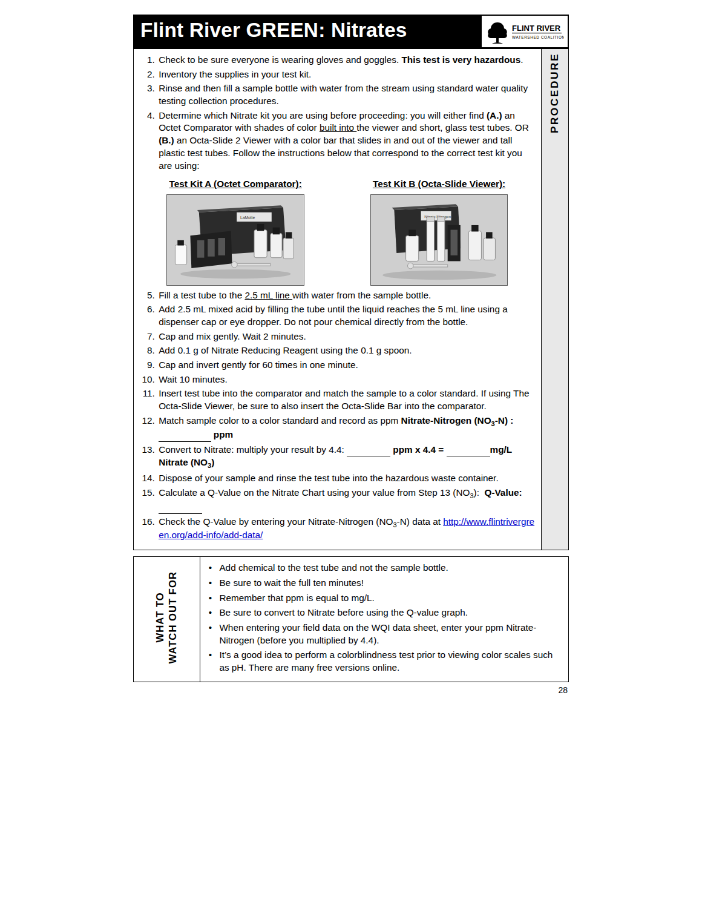Flint River GREEN: Nitrates
FLINT RIVER WATERSHED COALITION
| Check to be sure everyone is wearing gloves and goggles. This test is very hazardous . Inventory the supplies in your test kit. Rinse and then fill a sample bottle with water from the stream using standard water quality testing collection procedures. Determine which Nitrate kit you are using before proceeding: you will either find (A.) an Octet Comparator with shades of color built into the viewer and short, glass test tubes. OR (B.) an Octa-Slide 2 Viewer with a color bar that slides in and out of the viewer and tall plastic test tubes. Follow the instructions below that correspond to the correct test kit you are using: Test Kit A (Octet Comparator): LaMotte Test Kit B (Octa-Slide Viewer): Nitrate Nitrogen Fill a test tube to the 2.5 mL line with water from the sample bottle. Add 2.5 mL mixed acid by filling the tube until the liquid reaches the 5 mL line using a dispenser cap or eye dropper. Do not pour chemical directly from the bottle. Cap and mix gently. Wait 2 minutes. Add 0.1 g of Nitrate Reducing Reagent using the 0.1 g spoon. Cap and invert gently for 60 times in one minute. Wait 10 minutes. Insert test tube into the comparator and match the sample to a color standard. If using The Octa-Slide Viewer, be sure to also insert the Octa-Slide Bar into the comparator. Match sample color to a color standard and record as ppm Nitrate-Nitrogen (NO 3 -N) : ppm Convert to Nitrate: multiply your result by 4.4: ppm x 4.4 = mg/L Nitrate (NO 3 ) Dispose of your sample and rinse the test tube into the hazardous waste container. Calculate a Q-Value on the Nitrate Chart using your value from Step 13 (NO 3 ): Q-Value: Check the Q-Value by entering your Nitrate-Nitrogen (NO 3 -N) data at http://www.flintrivergreen.org/add-info/add-data/ | PROCEDURE |
| WHAT TO WATCH OUT FOR | Add chemical to the test tube and not the sample bottle. Be sure to wait the full ten minutes! Remember that ppm is equal to mg/L. Be sure to convert to Nitrate before using the Q-value graph. When entering your field data on the WQI data sheet, enter your ppm Nitrate-Nitrogen (before you multiplied by 4.4). It’s a good idea to perform a colorblindness test prior to viewing color scales such as pH. There are many free versions online. |
28